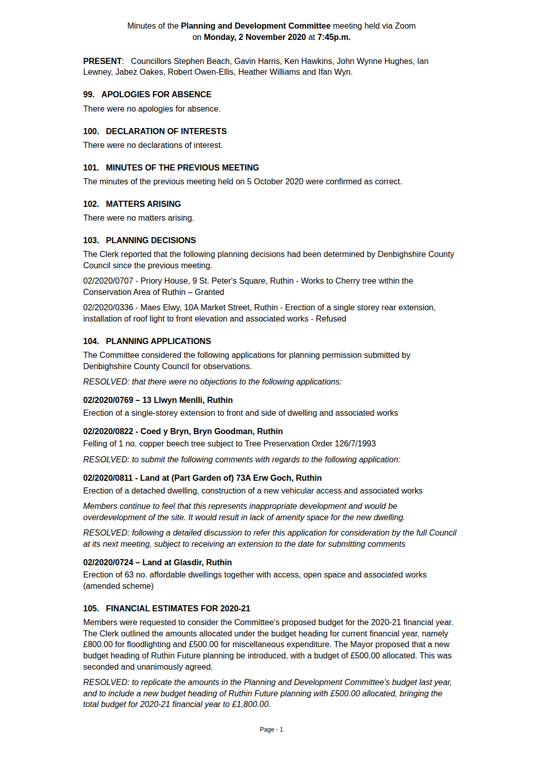Minutes of the Planning and Development Committee meeting held via Zoom
on Monday, 2 November 2020 at 7:45p.m.
PRESENT: Councillors Stephen Beach, Gavin Harris, Ken Hawkins, John Wynne Hughes, Ian Lewney, Jabez Oakes, Robert Owen-Ellis, Heather Williams and Ifan Wyn.
99. Apologies for Absence
There were no apologies for absence.
100. Declaration of Interests
There were no declarations of interest.
101. Minutes of the Previous Meeting
The minutes of the previous meeting held on 5 October 2020 were confirmed as correct.
102. Matters Arising
There were no matters arising.
103. Planning Decisions
The Clerk reported that the following planning decisions had been determined by Denbighshire County Council since the previous meeting.
02/2020/0707 - Priory House, 9 St. Peter's Square, Ruthin - Works to Cherry tree within the Conservation Area of Ruthin – Granted
02/2020/0336 - Maes Elwy, 10A Market Street, Ruthin - Erection of a single storey rear extension, installation of roof light to front elevation and associated works - Refused
104. Planning Applications
The Committee considered the following applications for planning permission submitted by Denbighshire County Council for observations.
RESOLVED: that there were no objections to the following applications:
02/2020/0769 – 13 Llwyn Menlli, Ruthin
Erection of a single-storey extension to front and side of dwelling and associated works
02/2020/0822 - Coed y Bryn, Bryn Goodman, Ruthin
Felling of 1 no. copper beech tree subject to Tree Preservation Order 126/7/1993
RESOLVED: to submit the following comments with regards to the following application:
02/2020/0811 - Land at (Part Garden of) 73A Erw Goch, Ruthin
Erection of a detached dwelling, construction of a new vehicular access and associated works
Members continue to feel that this represents inappropriate development and would be overdevelopment of the site. It would result in lack of amenity space for the new dwelling.
RESOLVED: following a detailed discussion to refer this application for consideration by the full Council at its next meeting, subject to receiving an extension to the date for submitting comments
02/2020/0724 – Land at Glasdir, Ruthin
Erection of 63 no. affordable dwellings together with access, open space and associated works (amended scheme)
105. Financial Estimates for 2020-21
Members were requested to consider the Committee's proposed budget for the 2020-21 financial year. The Clerk outlined the amounts allocated under the budget heading for current financial year, namely £800.00 for floodlighting and £500.00 for miscellaneous expenditure. The Mayor proposed that a new budget heading of Ruthin Future planning be introduced, with a budget of £500.00 allocated. This was seconded and unanimously agreed.
RESOLVED: to replicate the amounts in the Planning and Development Committee's budget last year, and to include a new budget heading of Ruthin Future planning with £500.00 allocated, bringing the total budget for 2020-21 financial year to £1,800.00.
Page - 1